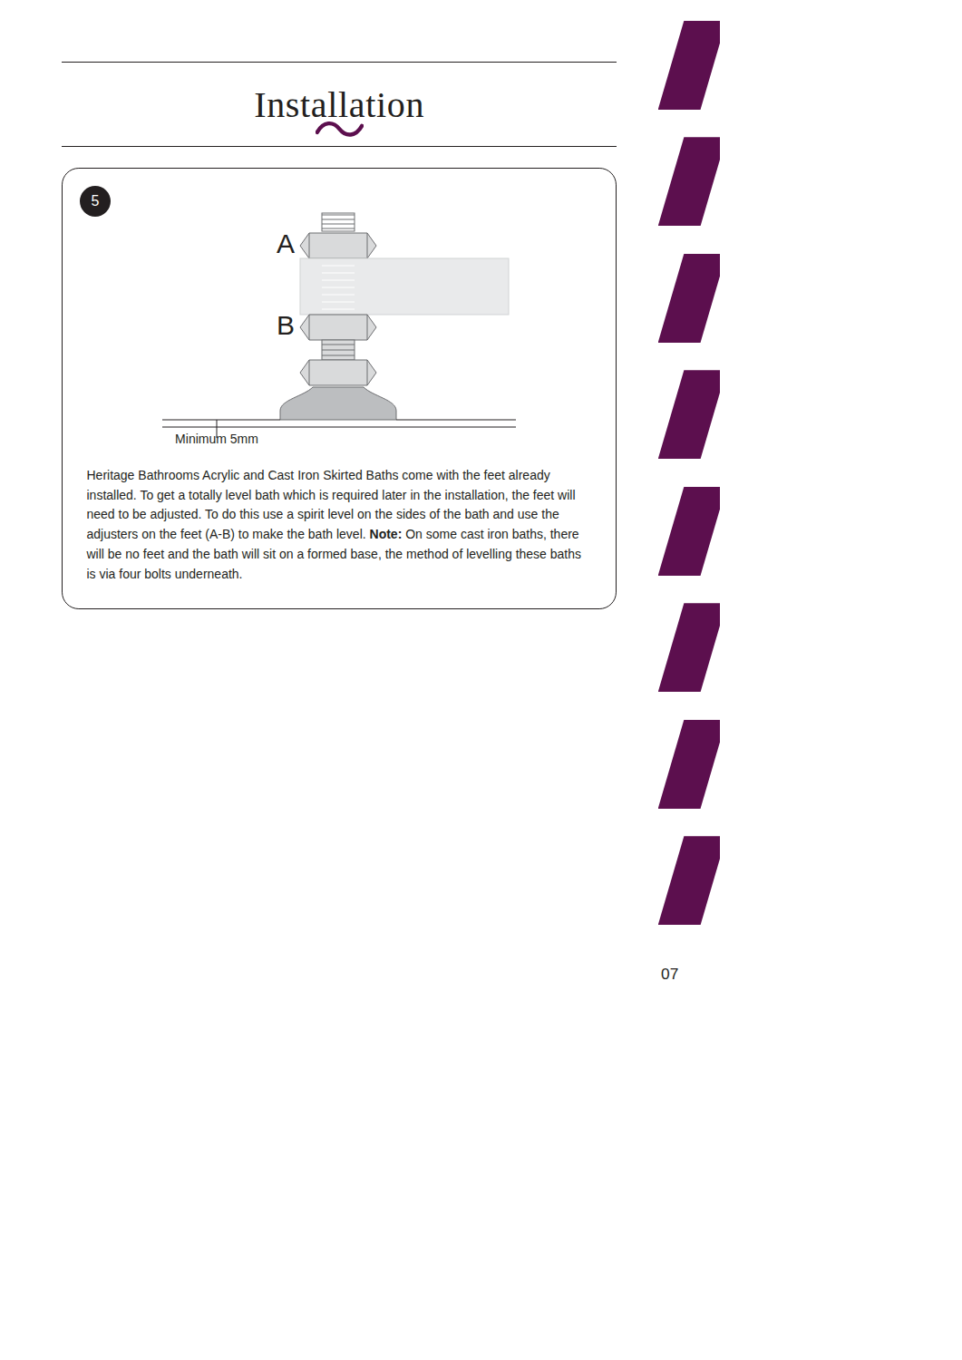Installation
5
A B Minimum 5mm
Heritage Bathrooms Acrylic and Cast Iron Skirted Baths come with the feet already installed. To get a totally level bath which is required later in the installation, the feet will need to be adjusted. To do this use a spirit level on the sides of the bath and use the adjusters on the feet (A-B) to make the bath level. Note: On some cast iron baths, there will be no feet and the bath will sit on a formed base, the method of levelling these baths is via four bolts underneath.
07